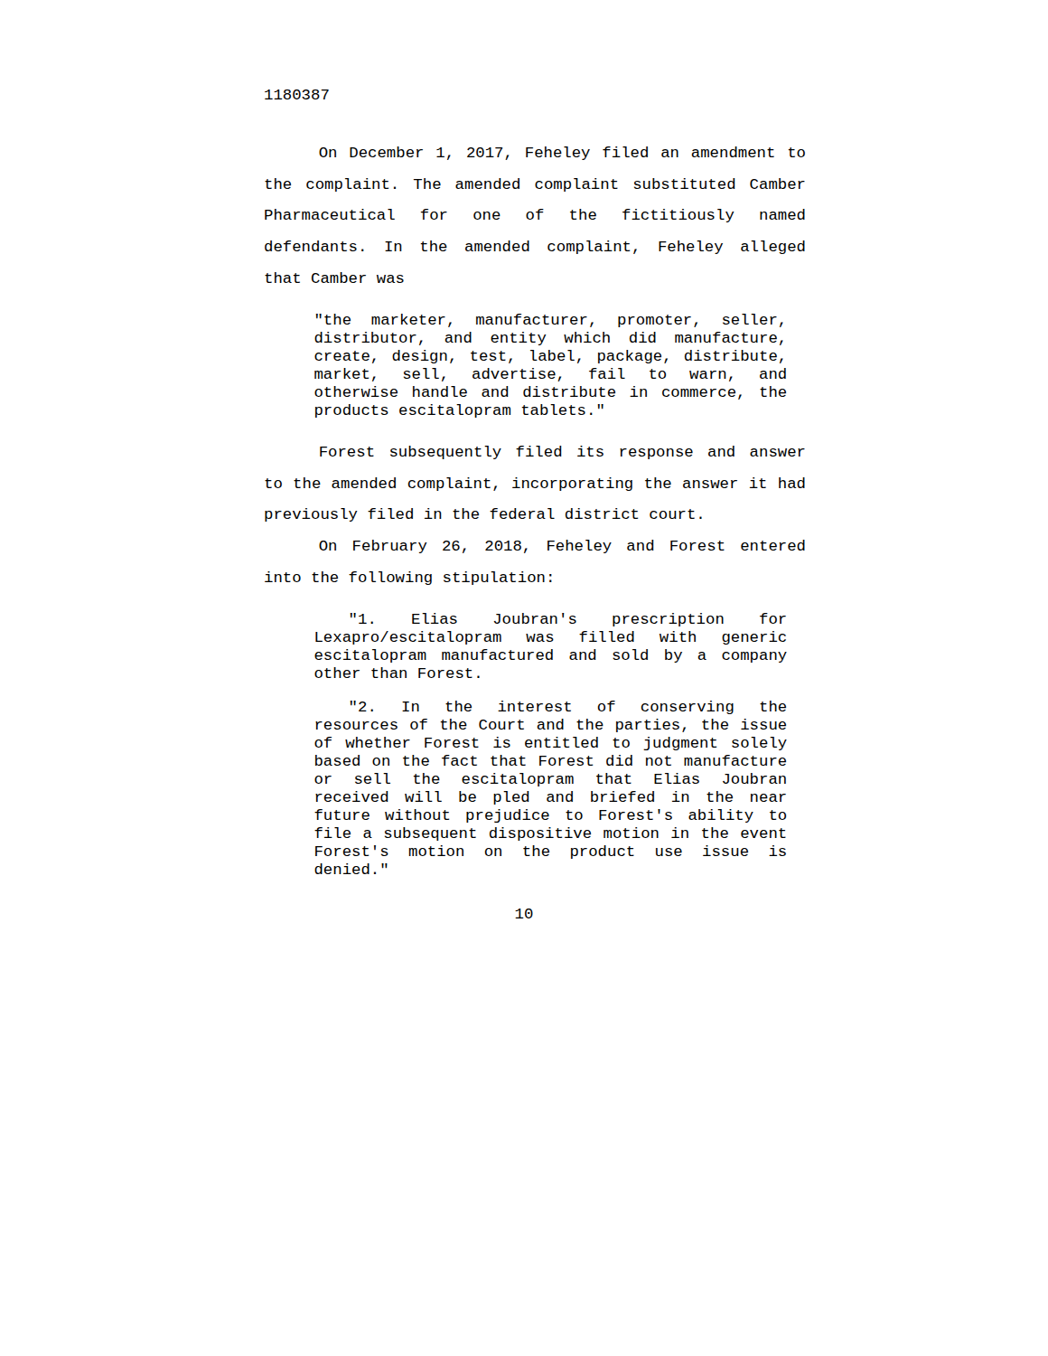1180387
On December 1, 2017, Feheley filed an amendment to the complaint. The amended complaint substituted Camber Pharmaceutical for one of the fictitiously named defendants. In the amended complaint, Feheley alleged that Camber was
"the marketer, manufacturer, promoter, seller, distributor, and entity which did manufacture, create, design, test, label, package, distribute, market, sell, advertise, fail to warn, and otherwise handle and distribute in commerce, the products escitalopram tablets."
Forest subsequently filed its response and answer to the amended complaint, incorporating the answer it had previously filed in the federal district court.
On February 26, 2018, Feheley and Forest entered into the following stipulation:
"1. Elias Joubran's prescription for Lexapro/escitalopram was filled with generic escitalopram manufactured and sold by a company other than Forest.
"2. In the interest of conserving the resources of the Court and the parties, the issue of whether Forest is entitled to judgment solely based on the fact that Forest did not manufacture or sell the escitalopram that Elias Joubran received will be pled and briefed in the near future without prejudice to Forest's ability to file a subsequent dispositive motion in the event Forest's motion on the product use issue is denied."
10